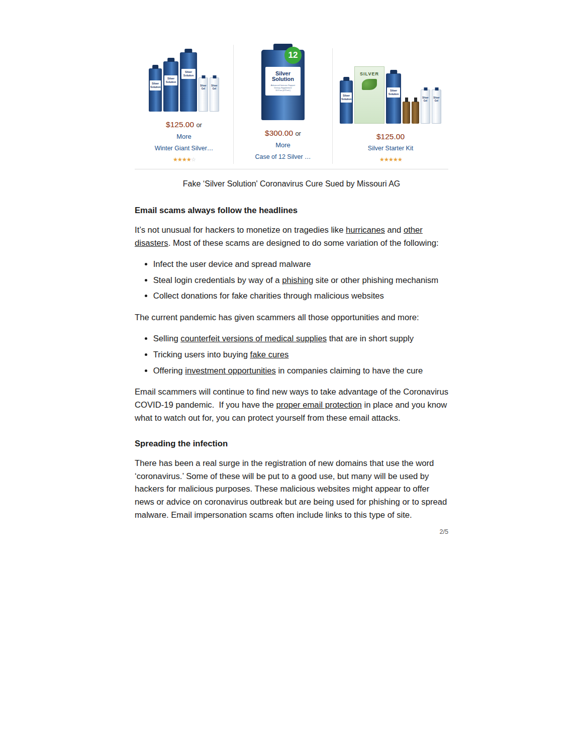Silver
Solution
Silver
Solution
Silver
Solution
Silver
Gel
Silver
Gel
$125.00 or
More
Winter Giant Silver…
★★★★☆
12
Silver
Solution
Advanced Immune Support
Dietary Supplement
16 fl oz (473 mL)
$300.00 or
More
Case of 12 Silver …
Silver
Solution
SILVER
Silver
Solution
Silver
Gel
Silver
Gel
$125.00
Silver Starter Kit
★★★★★
Fake ‘Silver Solution' Coronavirus Cure Sued by Missouri AG
Email scams always follow the headlines
It’s not unusual for hackers to monetize on tragedies like hurricanes and other disasters. Most of these scams are designed to do some variation of the following:
Infect the user device and spread malware
Steal login credentials by way of a phishing site or other phishing mechanism
Collect donations for fake charities through malicious websites
The current pandemic has given scammers all those opportunities and more:
Selling counterfeit versions of medical supplies that are in short supply
Tricking users into buying fake cures
Offering investment opportunities in companies claiming to have the cure
Email scammers will continue to find new ways to take advantage of the Coronavirus COVID-19 pandemic. If you have the proper email protection in place and you know what to watch out for, you can protect yourself from these email attacks.
Spreading the infection
There has been a real surge in the registration of new domains that use the word ‘coronavirus.’ Some of these will be put to a good use, but many will be used by hackers for malicious purposes. These malicious websites might appear to offer news or advice on coronavirus outbreak but are being used for phishing or to spread malware. Email impersonation scams often include links to this type of site.
2/5